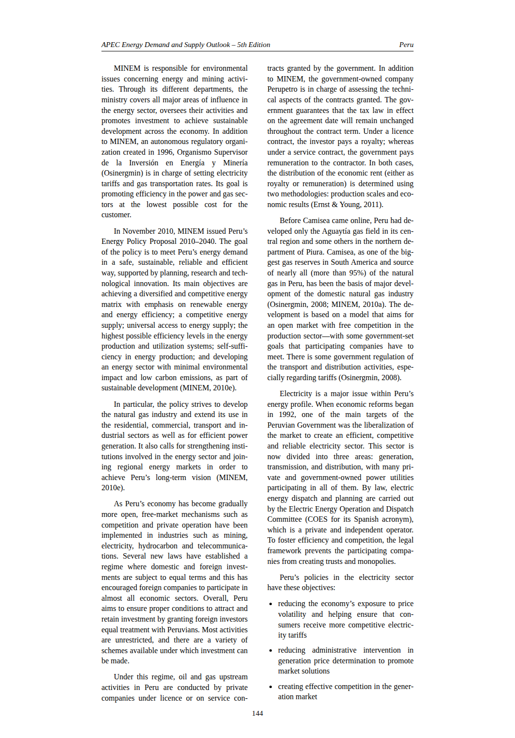APEC Energy Demand and Supply Outlook – 5th Edition Peru
MINEM is responsible for environmental issues concerning energy and mining activities. Through its different departments, the ministry covers all major areas of influence in the energy sector, oversees their activities and promotes investment to achieve sustainable development across the economy. In addition to MINEM, an autonomous regulatory organization created in 1996, Organismo Supervisor de la Inversión en Energía y Minería (Osinergmin) is in charge of setting electricity tariffs and gas transportation rates. Its goal is promoting efficiency in the power and gas sectors at the lowest possible cost for the customer.
In November 2010, MINEM issued Peru’s Energy Policy Proposal 2010–2040. The goal of the policy is to meet Peru’s energy demand in a safe, sustainable, reliable and efficient way, supported by planning, research and technological innovation. Its main objectives are achieving a diversified and competitive energy matrix with emphasis on renewable energy and energy efficiency; a competitive energy supply; universal access to energy supply; the highest possible efficiency levels in the energy production and utilization systems; self-sufficiency in energy production; and developing an energy sector with minimal environmental impact and low carbon emissions, as part of sustainable development (MINEM, 2010e).
In particular, the policy strives to develop the natural gas industry and extend its use in the residential, commercial, transport and industrial sectors as well as for efficient power generation. It also calls for strengthening institutions involved in the energy sector and joining regional energy markets in order to achieve Peru’s long-term vision (MINEM, 2010e).
As Peru’s economy has become gradually more open, free-market mechanisms such as competition and private operation have been implemented in industries such as mining, electricity, hydrocarbon and telecommunications. Several new laws have established a regime where domestic and foreign investments are subject to equal terms and this has encouraged foreign companies to participate in almost all economic sectors. Overall, Peru aims to ensure proper conditions to attract and retain investment by granting foreign investors equal treatment with Peruvians. Most activities are unrestricted, and there are a variety of schemes available under which investment can be made.
Under this regime, oil and gas upstream activities in Peru are conducted by private companies under licence or on service contracts granted by the government. In addition to MINEM, the government-owned company Perupetro is in charge of assessing the technical aspects of the contracts granted. The government guarantees that the tax law in effect on the agreement date will remain unchanged throughout the contract term. Under a licence contract, the investor pays a royalty; whereas under a service contract, the government pays remuneration to the contractor. In both cases, the distribution of the economic rent (either as royalty or remuneration) is determined using two methodologies: production scales and economic results (Ernst & Young, 2011).
Before Camisea came online, Peru had developed only the Aguaytía gas field in its central region and some others in the northern department of Piura. Camisea, as one of the biggest gas reserves in South America and source of nearly all (more than 95%) of the natural gas in Peru, has been the basis of major development of the domestic natural gas industry (Osinergmin, 2008; MINEM, 2010a). The development is based on a model that aims for an open market with free competition in the production sector—with some government-set goals that participating companies have to meet. There is some government regulation of the transport and distribution activities, especially regarding tariffs (Osinergmin, 2008).
Electricity is a major issue within Peru’s energy profile. When economic reforms began in 1992, one of the main targets of the Peruvian Government was the liberalization of the market to create an efficient, competitive and reliable electricity sector. This sector is now divided into three areas: generation, transmission, and distribution, with many private and government-owned power utilities participating in all of them. By law, electric energy dispatch and planning are carried out by the Electric Energy Operation and Dispatch Committee (COES for its Spanish acronym), which is a private and independent operator. To foster efficiency and competition, the legal framework prevents the participating companies from creating trusts and monopolies.
Peru’s policies in the electricity sector have these objectives:
reducing the economy’s exposure to price volatility and helping ensure that consumers receive more competitive electricity tariffs
reducing administrative intervention in generation price determination to promote market solutions
creating effective competition in the generation market
144